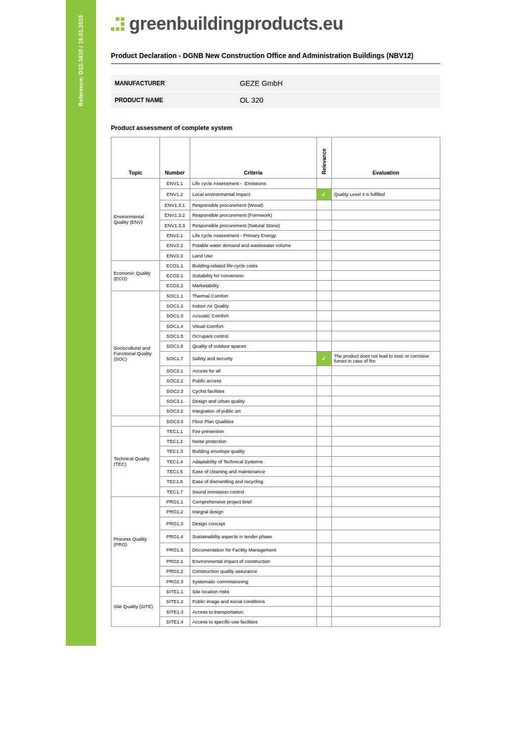Reference: D12-1610 / 15.01.2015
greenbuildingproducts.eu
Product Declaration - DGNB New Construction Office and Administration Buildings (NBV12)
| MANUFACTURER | GEZE GmbH |
| PRODUCT NAME | OL 320 |
Product assessment of complete system
| Topic | Number | Criteria | Relevance | Evaluation |
| --- | --- | --- | --- | --- |
| Environmental Quality (ENV) | ENV1.1 | Life cycle Assessment - Emissions | | |
| ENV1.2 | Local environmental impact | ✓ | Quality Level 4 is fulfilled |
| ENV1.3.1 | Responsible procurement (Wood) | | |
| ENV1.3.2 | Responsible procurement (Formwork) | | |
| ENV1.3.3 | Responsible procurement (Natural Stone) | | |
| ENV2.1 | Life cycle Assessment - Primary Energy | | |
| ENV2.2 | Potable water demand and wastewater volume | | |
| ENV2.3 | Land Use | | |
| Economic Quality (ECO) | ECO1.1 | Building-related life-cycle costs | | |
| ECO2.1 | Suitability for conversion | | |
| ECO2.2 | Marketability | | |
| Sociocultural and Functional Quality (SOC) | SOC1.1 | Thermal Comfort | | |
| SOC1.2 | Indoor Air Quality | | |
| SOC1.3 | Acoustic Comfort | | |
| SOC1.4 | Visual Comfort | | |
| SOC1.5 | Occupant control | | |
| SOC1.6 | Quality of outdoor spaces | | |
| SOC1.7 | Safety and security | ✓ | The product does not lead to toxic or corrosive fumes in case of fire |
| SOC2.1 | Access for all | | |
| SOC2.2 | Public access | | |
| SOC2.3 | Cyclist facilities | | |
| SOC3.1 | Design and urban quality | | |
| SOC3.2 | Integration of public art | | |
| | SOC3.3 | Floor Plan Qualities | | |
| Technical Quality (TEC) | TEC1.1 | Fire prevention | | |
| TEC1.2 | Noise protection | | |
| TEC1.3 | Building envelope quality | | |
| TEC1.4 | Adaptability of Technical Systems | | |
| TEC1.5 | Ease of cleaning and maintenance | | |
| TEC1.6 | Ease of dismantling and recycling | | |
| TEC1.7 | Sound immission control | | |
| Process Quality (PRO) | PRO1.1 | Comprehensive project brief | | |
| PRO1.2 | Integral design | | |
| PRO1.3 | Design concept | | |
| PRO1.4 | Sustainability aspects in tender phase | | |
| PRO1.5 | Documentation for Facility Management | | |
| PRO2.1 | Environmental impact of construction | | |
| PRO2.2 | Construction quality assurance | | |
| PRO2.3 | Systematic commissioning | | |
| Site Quality (SITE) | SITE1.1 | Site location risks | | |
| SITE1.2 | Public image and social conditions | | |
| SITE1.3 | Access to transportation | | |
| SITE1.4 | Access to specific-use facilities | | |